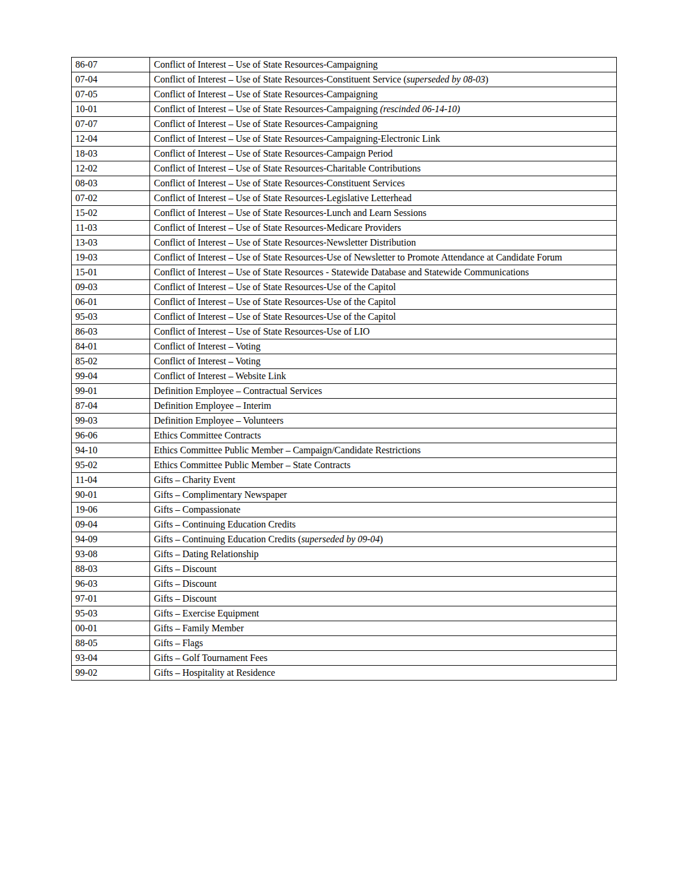| 86-07 | Conflict of Interest – Use of State Resources-Campaigning |
| 07-04 | Conflict of Interest – Use of State Resources-Constituent Service ( superseded by 08-03 ) |
| 07-05 | Conflict of Interest – Use of State Resources-Campaigning |
| 10-01 | Conflict of Interest – Use of State Resources-Campaigning (rescinded 06-14-10) |
| 07-07 | Conflict of Interest – Use of State Resources-Campaigning |
| 12-04 | Conflict of Interest – Use of State Resources-Campaigning-Electronic Link |
| 18-03 | Conflict of Interest – Use of State Resources-Campaign Period |
| 12-02 | Conflict of Interest – Use of State Resources-Charitable Contributions |
| 08-03 | Conflict of Interest – Use of State Resources-Constituent Services |
| 07-02 | Conflict of Interest – Use of State Resources-Legislative Letterhead |
| 15-02 | Conflict of Interest – Use of State Resources-Lunch and Learn Sessions |
| 11-03 | Conflict of Interest – Use of State Resources-Medicare Providers |
| 13-03 | Conflict of Interest – Use of State Resources-Newsletter Distribution |
| 19-03 | Conflict of Interest – Use of State Resources-Use of Newsletter to Promote Attendance at Candidate Forum |
| 15-01 | Conflict of Interest – Use of State Resources - Statewide Database and Statewide Communications |
| 09-03 | Conflict of Interest – Use of State Resources-Use of the Capitol |
| 06-01 | Conflict of Interest – Use of State Resources-Use of the Capitol |
| 95-03 | Conflict of Interest – Use of State Resources-Use of the Capitol |
| 86-03 | Conflict of Interest – Use of State Resources-Use of LIO |
| 84-01 | Conflict of Interest – Voting |
| 85-02 | Conflict of Interest – Voting |
| 99-04 | Conflict of Interest – Website Link |
| 99-01 | Definition Employee – Contractual Services |
| 87-04 | Definition Employee – Interim |
| 99-03 | Definition Employee – Volunteers |
| 96-06 | Ethics Committee Contracts |
| 94-10 | Ethics Committee Public Member – Campaign/Candidate Restrictions |
| 95-02 | Ethics Committee Public Member – State Contracts |
| 11-04 | Gifts – Charity Event |
| 90-01 | Gifts – Complimentary Newspaper |
| 19-06 | Gifts – Compassionate |
| 09-04 | Gifts – Continuing Education Credits |
| 94-09 | Gifts – Continuing Education Credits ( superseded by 09-04 ) |
| 93-08 | Gifts – Dating Relationship |
| 88-03 | Gifts – Discount |
| 96-03 | Gifts – Discount |
| 97-01 | Gifts – Discount |
| 95-03 | Gifts – Exercise Equipment |
| 00-01 | Gifts – Family Member |
| 88-05 | Gifts – Flags |
| 93-04 | Gifts – Golf Tournament Fees |
| 99-02 | Gifts – Hospitality at Residence |